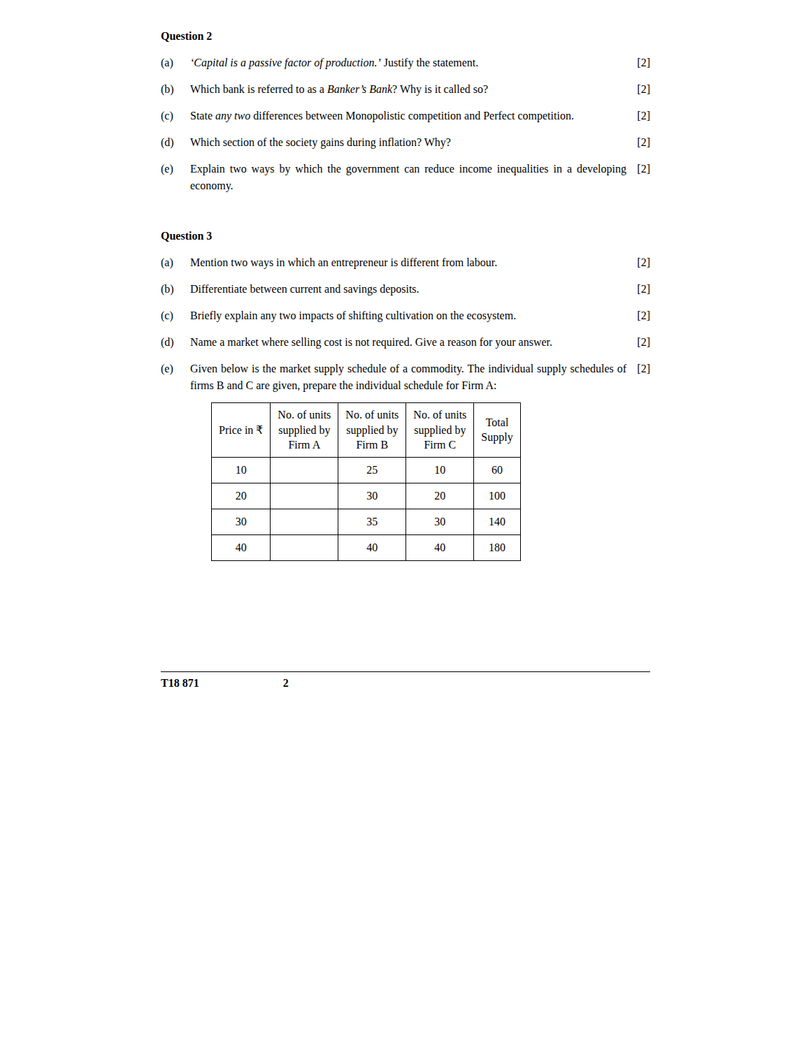Question 2
| (a) | ‘Capital is a passive factor of production.’ Justify the statement. | [2] |
| (b) | Which bank is referred to as a Banker’s Bank ? Why is it called so? | [2] |
| (c) | State any two differences between Monopolistic competition and Perfect competition. | [2] |
| (d) | Which section of the society gains during inflation? Why? | [2] |
| (e) | Explain two ways by which the government can reduce income inequalities in a developing economy. | [2] |
Question 3
| (a) | Mention two ways in which an entrepreneur is different from labour. | [2] |
| (b) | Differentiate between current and savings deposits. | [2] |
| (c) | Briefly explain any two impacts of shifting cultivation on the ecosystem. | [2] |
| (d) | Name a market where selling cost is not required. Give a reason for your answer. | [2] |
| (e) | Given below is the market supply schedule of a commodity. The individual supply schedules of firms B and C are given, prepare the individual schedule for Firm A: / Price in ₹ / No. of units supplied by Firm A / No. of units supplied by Firm B / No. of units supplied by Firm C / Total Supply / / --- / --- / --- / --- / --- / / 10 / / 25 / 10 / 60 / / 20 / / 30 / 20 / 100 / / 30 / / 35 / 30 / 140 / / 40 / / 40 / 40 / 180 / | [2] |
T18 871 2